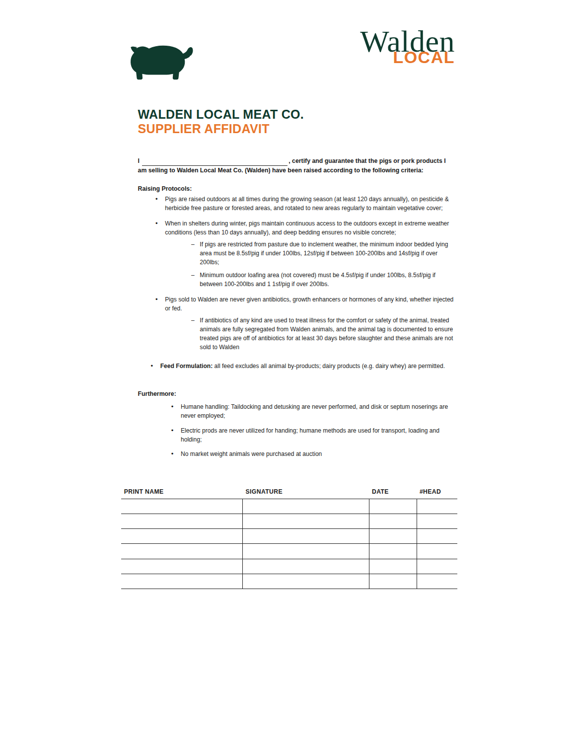Walden
LOCAL
WALDEN LOCAL MEAT CO. SUPPLIER AFFIDAVIT
I , certify and guarantee that the pigs or pork products I am selling to Walden Local Meat Co. (Walden) have been raised according to the following criteria:
Raising Protocols:
Pigs are raised outdoors at all times during the growing season (at least 120 days annually), on pesticide & herbicide free pasture or forested areas, and rotated to new areas regularly to maintain vegetative cover;
When in shelters during winter, pigs maintain continuous access to the outdoors except in extreme weather conditions (less than 10 days annually), and deep bedding ensures no visible concrete;
If pigs are restricted from pasture due to inclement weather, the minimum indoor bedded lying area must be 8.5sf/pig if under 100lbs, 12sf/pig if between 100-200lbs and 14sf/pig if over 200lbs;
Minimum outdoor loafing area (not covered) must be 4.5sf/pig if under 100lbs, 8.5sf/pig if between 100-200lbs and 1 1sf/pig if over 200lbs.
Pigs sold to Walden are never given antibiotics, growth enhancers or hormones of any kind, whether injected or fed.
If antibiotics of any kind are used to treat illness for the comfort or safety of the animal, treated animals are fully segregated from Walden animals, and the animal tag is documented to ensure treated pigs are off of antibiotics for at least 30 days before slaughter and these animals are not sold to Walden
Feed Formulation: all feed excludes all animal by-products; dairy products (e.g. dairy whey) are permitted.
Furthermore:
Humane handling: Taildocking and detusking are never performed, and disk or septum noserings are never employed;
Electric prods are never utilized for handing; humane methods are used for transport, loading and holding;
No market weight animals were purchased at auction
| PRINT NAME | SIGNATURE | DATE | #HEAD |
| --- | --- | --- | --- |